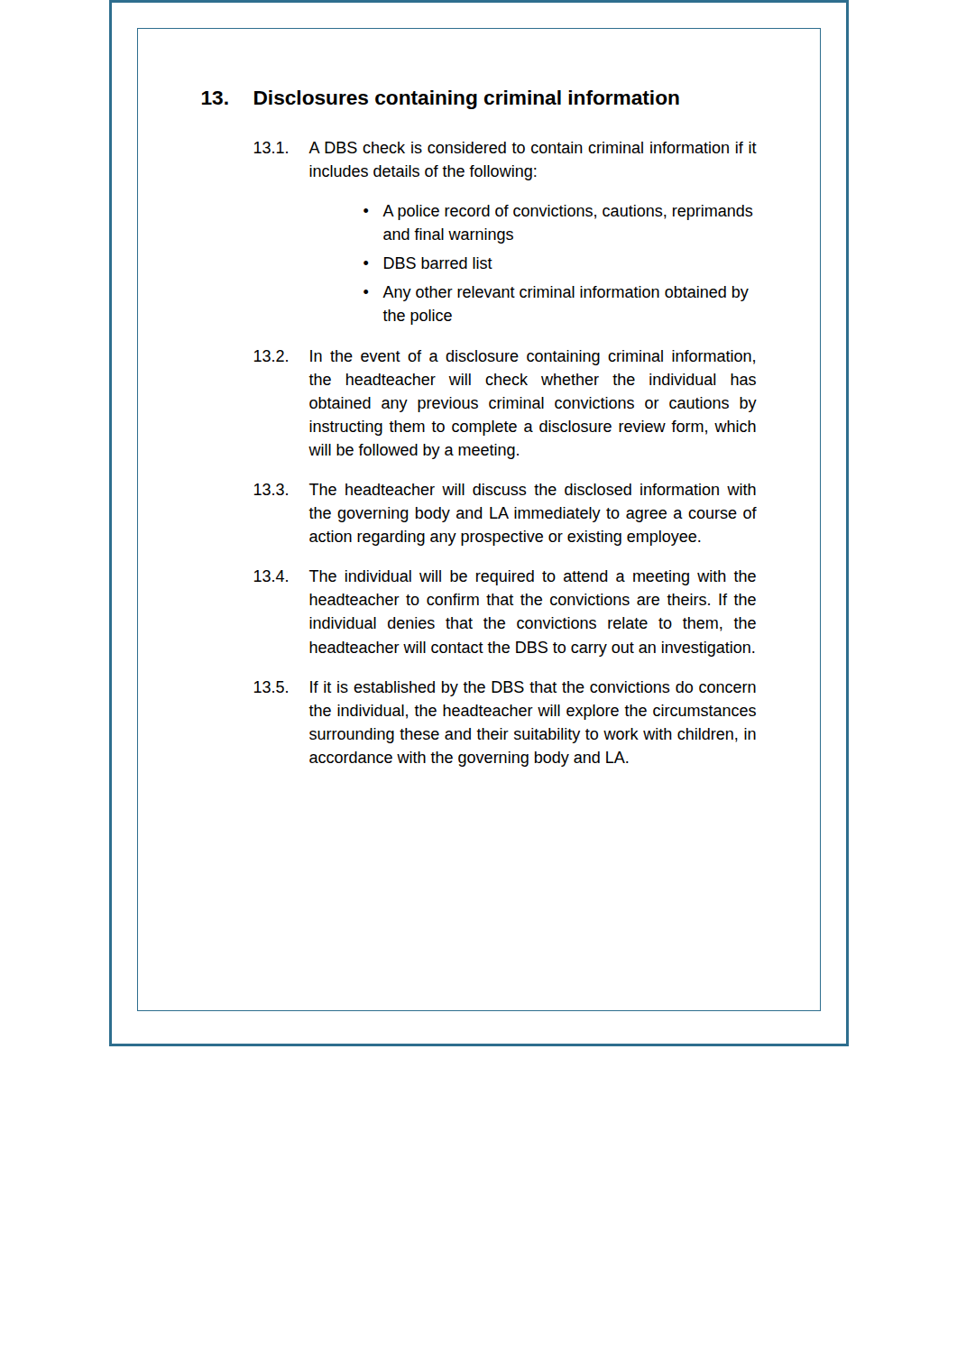13. Disclosures containing criminal information
13.1.
A DBS check is considered to contain criminal information if it includes details of the following:
A police record of convictions, cautions, reprimands and final warnings
DBS barred list
Any other relevant criminal information obtained by the police
13.2.
In the event of a disclosure containing criminal information, the headteacher will check whether the individual has obtained any previous criminal convictions or cautions by instructing them to complete a disclosure review form, which will be followed by a meeting.
13.3.
The headteacher will discuss the disclosed information with the governing body and LA immediately to agree a course of action regarding any prospective or existing employee.
13.4.
The individual will be required to attend a meeting with the headteacher to confirm that the convictions are theirs. If the individual denies that the convictions relate to them, the headteacher will contact the DBS to carry out an investigation.
13.5.
If it is established by the DBS that the convictions do concern the individual, the headteacher will explore the circumstances surrounding these and their suitability to work with children, in accordance with the governing body and LA.